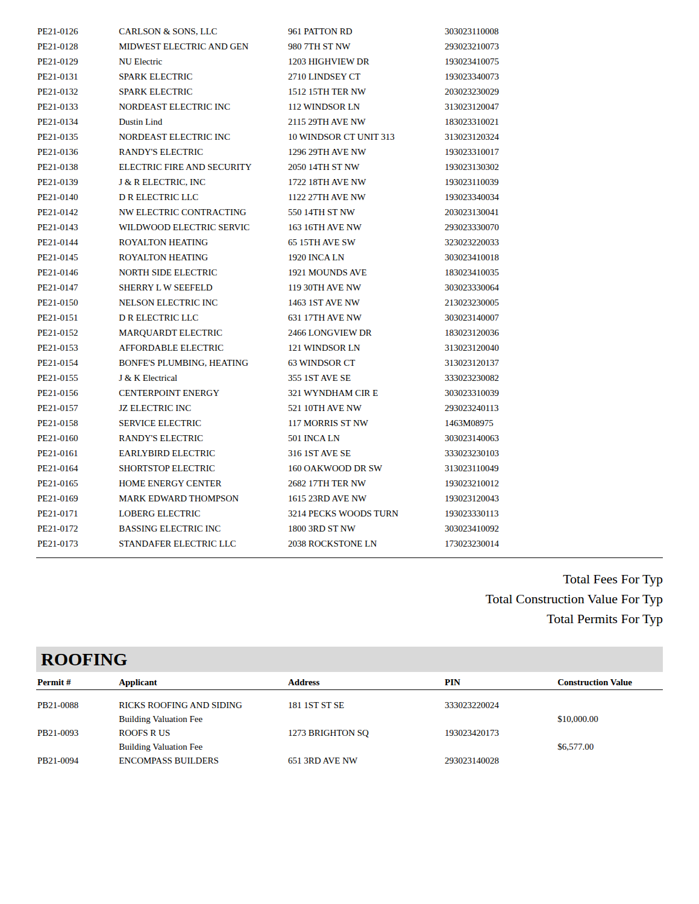| PE21-0126 | CARLSON & SONS, LLC | 961 PATTON RD | 303023110008 | |
| PE21-0128 | MIDWEST ELECTRIC AND GEN | 980 7TH ST NW | 293023210073 | |
| PE21-0129 | NU Electric | 1203 HIGHVIEW DR | 193023410075 | |
| PE21-0131 | SPARK ELECTRIC | 2710 LINDSEY CT | 193023340073 | |
| PE21-0132 | SPARK ELECTRIC | 1512 15TH TER NW | 203023230029 | |
| PE21-0133 | NORDEAST ELECTRIC INC | 112 WINDSOR LN | 313023120047 | |
| PE21-0134 | Dustin Lind | 2115 29TH AVE NW | 183023310021 | |
| PE21-0135 | NORDEAST ELECTRIC INC | 10 WINDSOR CT UNIT 313 | 313023120324 | |
| PE21-0136 | RANDY'S ELECTRIC | 1296 29TH AVE NW | 193023310017 | |
| PE21-0138 | ELECTRIC FIRE AND SECURITY | 2050 14TH ST NW | 193023130302 | |
| PE21-0139 | J & R ELECTRIC, INC | 1722 18TH AVE NW | 193023110039 | |
| PE21-0140 | D R ELECTRIC LLC | 1122 27TH AVE NW | 193023340034 | |
| PE21-0142 | NW ELECTRIC CONTRACTING | 550 14TH ST NW | 203023130041 | |
| PE21-0143 | WILDWOOD ELECTRIC SERVIC | 163 16TH AVE NW | 293023330070 | |
| PE21-0144 | ROYALTON HEATING | 65 15TH AVE SW | 323023220033 | |
| PE21-0145 | ROYALTON HEATING | 1920 INCA LN | 303023410018 | |
| PE21-0146 | NORTH SIDE ELECTRIC | 1921 MOUNDS AVE | 183023410035 | |
| PE21-0147 | SHERRY L W SEEFELD | 119 30TH AVE NW | 303023330064 | |
| PE21-0150 | NELSON ELECTRIC INC | 1463 1ST AVE NW | 213023230005 | |
| PE21-0151 | D R ELECTRIC LLC | 631 17TH AVE NW | 303023140007 | |
| PE21-0152 | MARQUARDT ELECTRIC | 2466 LONGVIEW DR | 183023120036 | |
| PE21-0153 | AFFORDABLE ELECTRIC | 121 WINDSOR LN | 313023120040 | |
| PE21-0154 | BONFE'S PLUMBING, HEATING | 63 WINDSOR CT | 313023120137 | |
| PE21-0155 | J & K Electrical | 355 1ST AVE SE | 333023230082 | |
| PE21-0156 | CENTERPOINT ENERGY | 321 WYNDHAM CIR E | 303023310039 | |
| PE21-0157 | JZ ELECTRIC INC | 521 10TH AVE NW | 293023240113 | |
| PE21-0158 | SERVICE ELECTRIC | 117 MORRIS ST NW | 1463M08975 | |
| PE21-0160 | RANDY'S ELECTRIC | 501 INCA LN | 303023140063 | |
| PE21-0161 | EARLYBIRD ELECTRIC | 316 1ST AVE SE | 333023230103 | |
| PE21-0164 | SHORTSTOP ELECTRIC | 160 OAKWOOD DR SW | 313023110049 | |
| PE21-0165 | HOME ENERGY CENTER | 2682 17TH TER NW | 193023210012 | |
| PE21-0169 | MARK EDWARD THOMPSON | 1615 23RD AVE NW | 193023120043 | |
| PE21-0171 | LOBERG ELECTRIC | 3214 PECKS WOODS TURN | 193023330113 | |
| PE21-0172 | BASSING ELECTRIC INC | 1800 3RD ST NW | 303023410092 | |
| PE21-0173 | STANDAFER ELECTRIC LLC | 2038 ROCKSTONE LN | 173023230014 | |
Total Fees For Typ
Total Construction Value For Typ
Total Permits For Typ
ROOFING
| Permit # | Applicant | Address | PIN | Construction Value |
| PB21-0088 | RICKS ROOFING AND SIDING | 181 1ST ST SE | 333023220024 | |
| | Building Valuation Fee | | | $10,000.00 |
| PB21-0093 | ROOFS R US | 1273 BRIGHTON SQ | 193023420173 | |
| | Building Valuation Fee | | | $6,577.00 |
| PB21-0094 | ENCOMPASS BUILDERS | 651 3RD AVE NW | 293023140028 | |